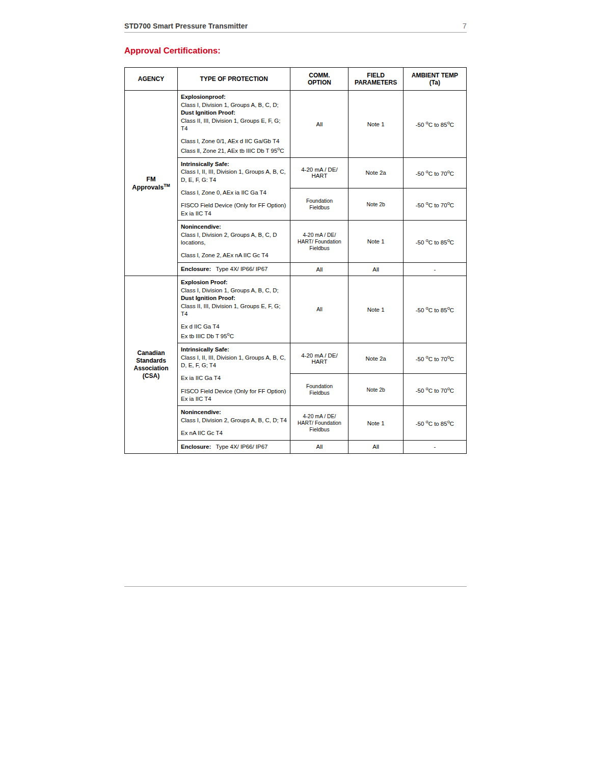STD700 Smart Pressure Transmitter
7
Approval Certifications:
| AGENCY | TYPE OF PROTECTION | COMM. OPTION | FIELD PARAMETERS | AMBIENT TEMP (Ta) |
| --- | --- | --- | --- | --- |
| FM Approvals TM | Explosionproof: Class I, Division 1, Groups A, B, C, D; Dust Ignition Proof: Class II, III, Division 1, Groups E, F, G; T4 Class l, Zone 0/1, AEx d IIC Ga/Gb T4 Class ll, Zone 21, AEx tb IIIC Db T 95 o C | All | Note 1 | -50 o C to 85 o C |
| Intrinsically Safe: Class I, II, III, Division 1, Groups A, B, C, D, E, F, G: T4 Class l, Zone 0, AEx ia IIC Ga T4 FISCO Field Device (Only for FF Option) Ex ia IIC T4 | 4-20 mA / DE/ HART | Note 2a | -50 o C to 70 o C |
| Foundation Fieldbus | Note 2b | -50 o C to 70 o C |
| Nonincendive: Class I, Division 2, Groups A, B, C, D locations, Class l, Zone 2, AEx nA IIC Gc T4 | 4-20 mA / DE/ HART/ Foundation Fieldbus | Note 1 | -50 o C to 85 o C |
| Enclosure: Type 4X/ IP66/ IP67 | All | All | - |
| Canadian Standards Association (CSA) | Explosion Proof: Class I, Division 1, Groups A, B, C, D; Dust Ignition Proof: Class II, III, Division 1, Groups E, F, G; T4 Ex d IIC Ga T4 Ex tb IIIC Db T 95 o C | All | Note 1 | -50 o C to 85 o C |
| Intrinsically Safe: Class I, II, III, Division 1, Groups A, B, C, D, E, F, G; T4 Ex ia IIC Ga T4 FISCO Field Device (Only for FF Option) Ex ia IIC T4 | 4-20 mA / DE/ HART | Note 2a | -50 o C to 70 o C |
| Foundation Fieldbus | Note 2b | -50 o C to 70 o C |
| Nonincendive: Class I, Division 2, Groups A, B, C, D; T4 Ex nA IIC Gc T4 | 4-20 mA / DE/ HART/ Foundation Fieldbus | Note 1 | -50 o C to 85 o C |
| Enclosure: Type 4X/ IP66/ IP67 | All | All | - |